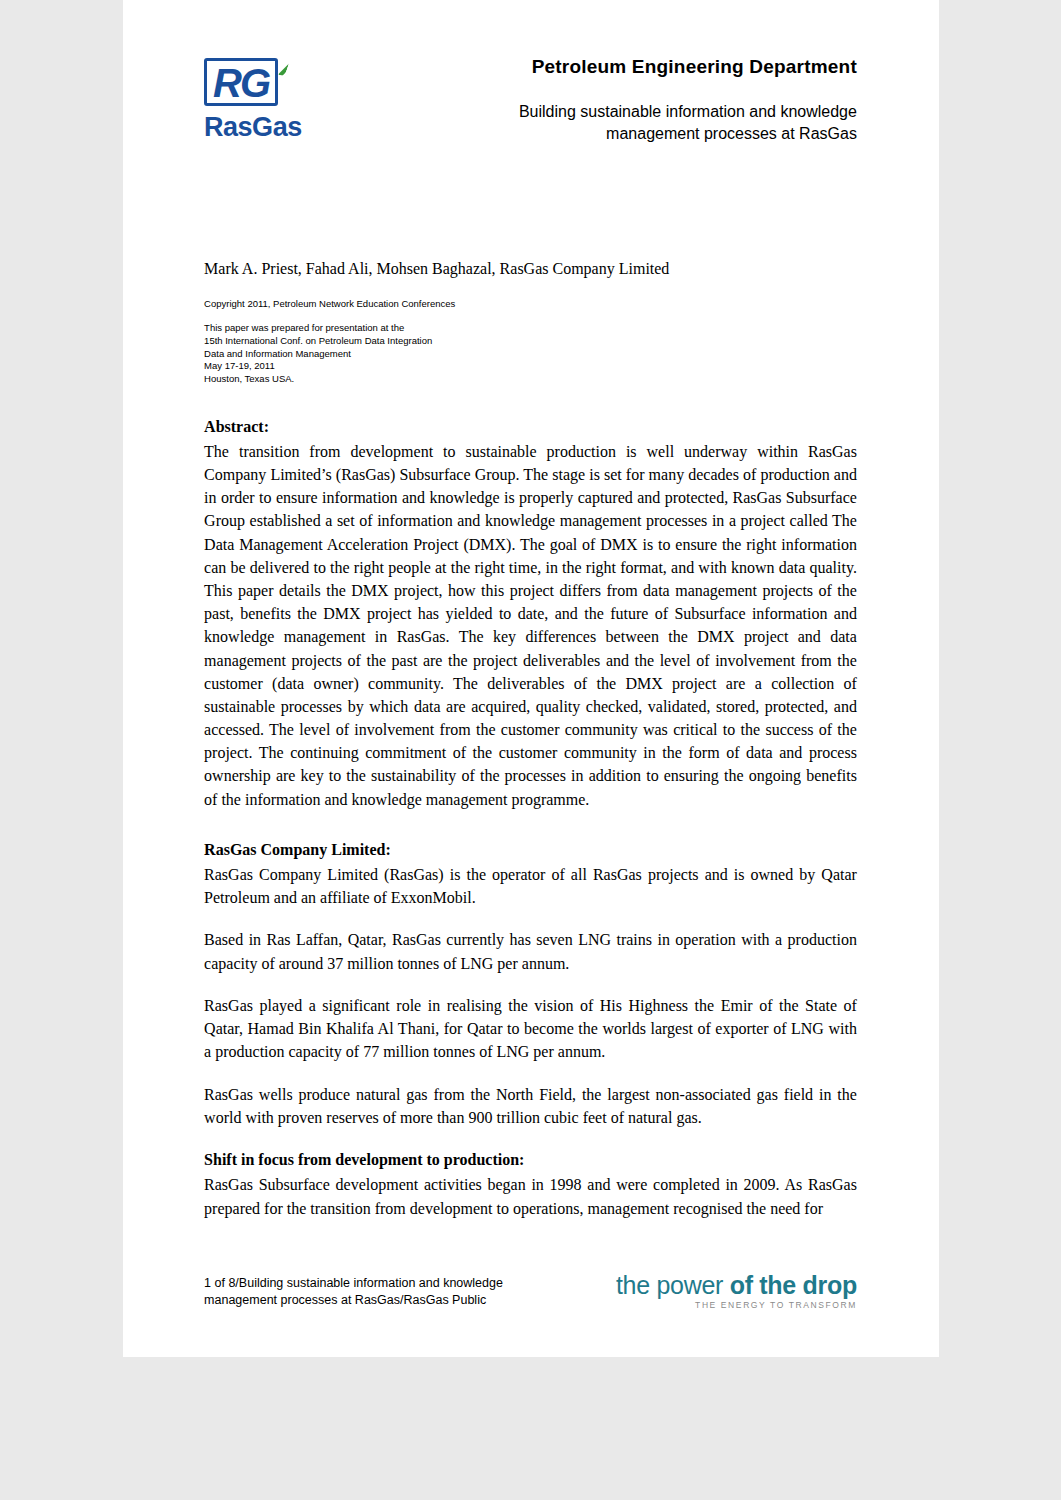RG
RasGas
Petroleum Engineering Department
Building sustainable information and knowledge
management processes at RasGas
Mark A. Priest, Fahad Ali, Mohsen Baghazal, RasGas Company Limited
Copyright 2011, Petroleum Network Education Conferences
This paper was prepared for presentation at the
15th International Conf. on Petroleum Data Integration
Data and Information Management
May 17-19, 2011
Houston, Texas USA.
Abstract:
The transition from development to sustainable production is well underway within RasGas Company Limited’s (RasGas) Subsurface Group. The stage is set for many decades of production and in order to ensure information and knowledge is properly captured and protected, RasGas Subsurface Group established a set of information and knowledge management processes in a project called The Data Management Acceleration Project (DMX). The goal of DMX is to ensure the right information can be delivered to the right people at the right time, in the right format, and with known data quality. This paper details the DMX project, how this project differs from data management projects of the past, benefits the DMX project has yielded to date, and the future of Subsurface information and knowledge management in RasGas. The key differences between the DMX project and data management projects of the past are the project deliverables and the level of involvement from the customer (data owner) community. The deliverables of the DMX project are a collection of sustainable processes by which data are acquired, quality checked, validated, stored, protected, and accessed. The level of involvement from the customer community was critical to the success of the project. The continuing commitment of the customer community in the form of data and process ownership are key to the sustainability of the processes in addition to ensuring the ongoing benefits of the information and knowledge management programme.
RasGas Company Limited:
RasGas Company Limited (RasGas) is the operator of all RasGas projects and is owned by Qatar Petroleum and an affiliate of ExxonMobil.
Based in Ras Laffan, Qatar, RasGas currently has seven LNG trains in operation with a production capacity of around 37 million tonnes of LNG per annum.
RasGas played a significant role in realising the vision of His Highness the Emir of the State of Qatar, Hamad Bin Khalifa Al Thani, for Qatar to become the worlds largest of exporter of LNG with a production capacity of 77 million tonnes of LNG per annum.
RasGas wells produce natural gas from the North Field, the largest non-associated gas field in the world with proven reserves of more than 900 trillion cubic feet of natural gas.
Shift in focus from development to production:
RasGas Subsurface development activities began in 1998 and were completed in 2009. As RasGas prepared for the transition from development to operations, management recognised the need for
1 of 8/Building sustainable information and knowledge
management processes at RasGas/RasGas Public
the power of the drop
THE ENERGY TO TRANSFORM